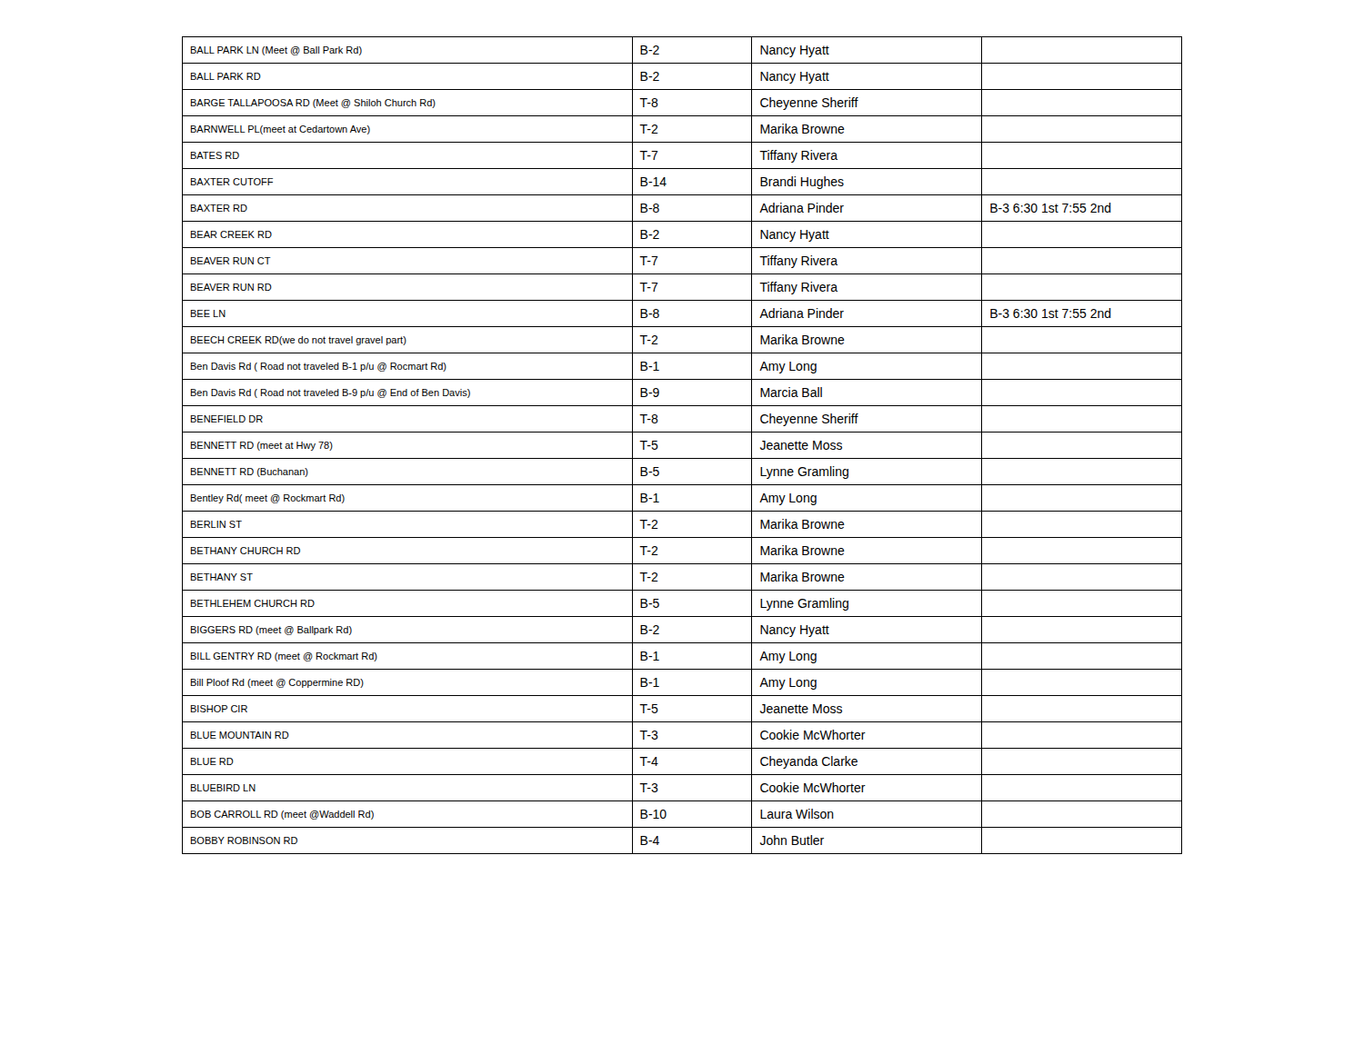| BALL PARK LN (Meet @ Ball Park Rd) | B-2 | Nancy Hyatt | |
| BALL PARK RD | B-2 | Nancy Hyatt | |
| BARGE TALLAPOOSA RD (Meet @ Shiloh Church Rd) | T-8 | Cheyenne Sheriff | |
| BARNWELL PL(meet at Cedartown Ave) | T-2 | Marika Browne | |
| BATES RD | T-7 | Tiffany Rivera | |
| BAXTER CUTOFF | B-14 | Brandi Hughes | |
| BAXTER RD | B-8 | Adriana Pinder | B-3 6:30 1st 7:55 2nd |
| BEAR CREEK RD | B-2 | Nancy Hyatt | |
| BEAVER RUN CT | T-7 | Tiffany Rivera | |
| BEAVER RUN RD | T-7 | Tiffany Rivera | |
| BEE LN | B-8 | Adriana Pinder | B-3 6:30 1st 7:55 2nd |
| BEECH CREEK RD(we do not travel gravel part) | T-2 | Marika Browne | |
| Ben Davis Rd ( Road not traveled B-1 p/u @ Rocmart Rd) | B-1 | Amy Long | |
| Ben Davis Rd ( Road not traveled B-9 p/u @ End of Ben Davis) | B-9 | Marcia Ball | |
| BENEFIELD DR | T-8 | Cheyenne Sheriff | |
| BENNETT RD (meet at Hwy 78) | T-5 | Jeanette Moss | |
| BENNETT RD (Buchanan) | B-5 | Lynne Gramling | |
| Bentley Rd( meet @ Rockmart Rd) | B-1 | Amy Long | |
| BERLIN ST | T-2 | Marika Browne | |
| BETHANY CHURCH RD | T-2 | Marika Browne | |
| BETHANY ST | T-2 | Marika Browne | |
| BETHLEHEM CHURCH RD | B-5 | Lynne Gramling | |
| BIGGERS RD (meet @ Ballpark Rd) | B-2 | Nancy Hyatt | |
| BILL GENTRY RD (meet @ Rockmart Rd) | B-1 | Amy Long | |
| Bill Ploof Rd (meet @ Coppermine RD) | B-1 | Amy Long | |
| BISHOP CIR | T-5 | Jeanette Moss | |
| BLUE MOUNTAIN RD | T-3 | Cookie McWhorter | |
| BLUE RD | T-4 | Cheyanda Clarke | |
| BLUEBIRD LN | T-3 | Cookie McWhorter | |
| BOB CARROLL RD (meet @Waddell Rd) | B-10 | Laura Wilson | |
| BOBBY ROBINSON RD | B-4 | John Butler | |